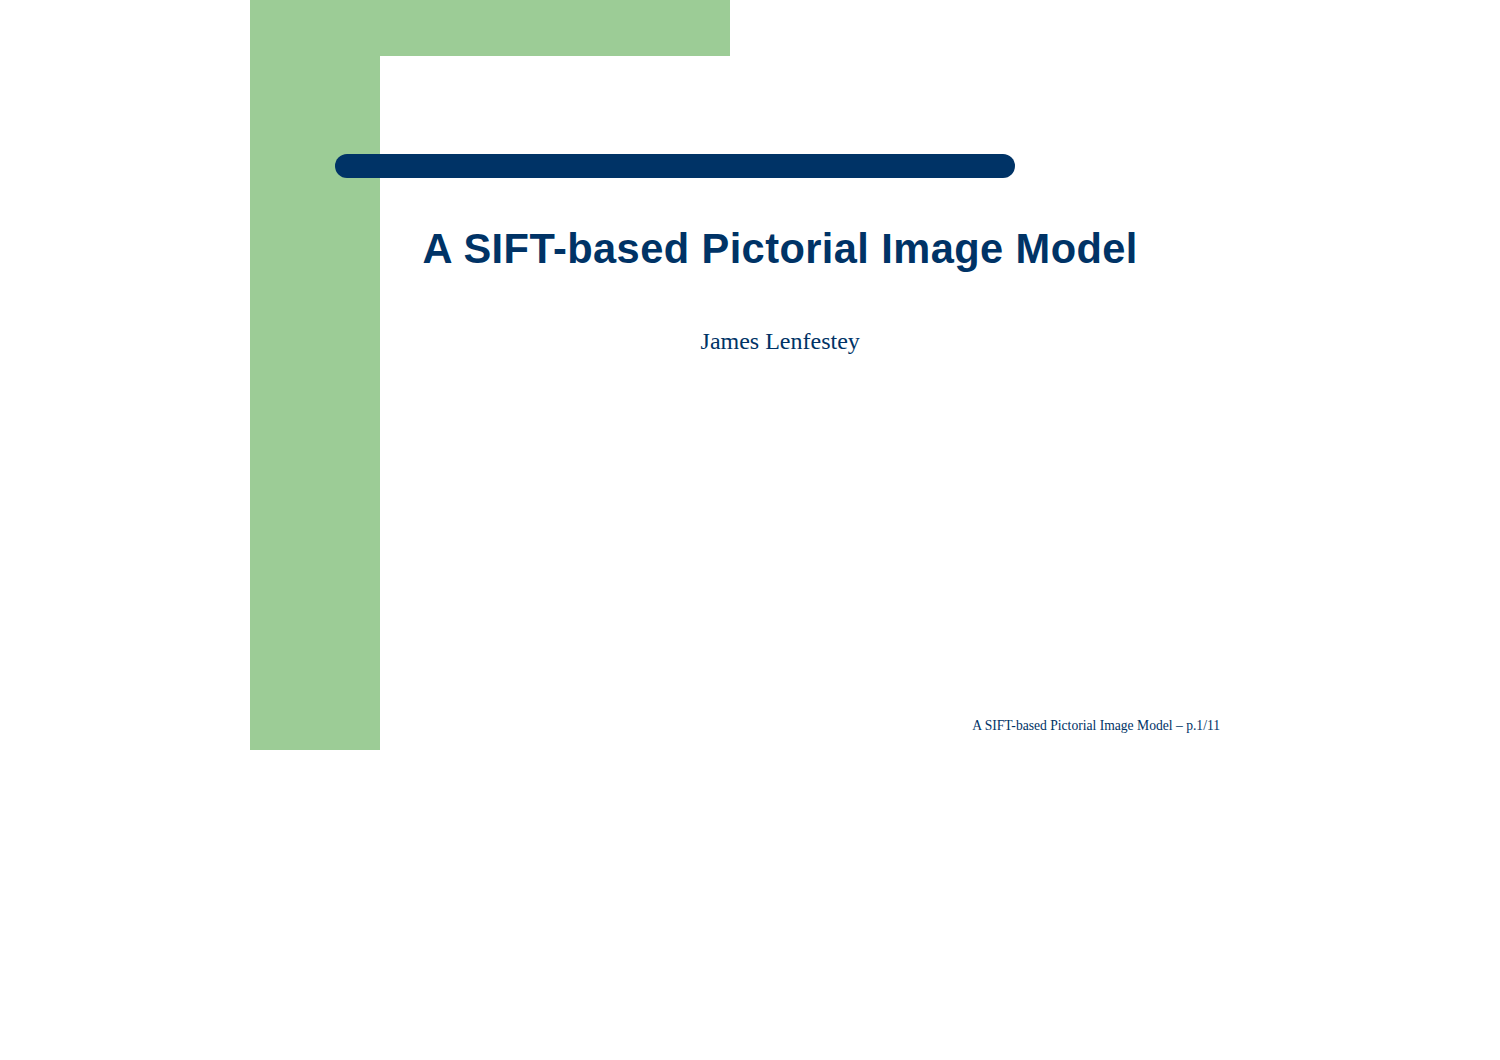A SIFT-based Pictorial Image Model
James Lenfestey
A SIFT-based Pictorial Image Model – p.1/11